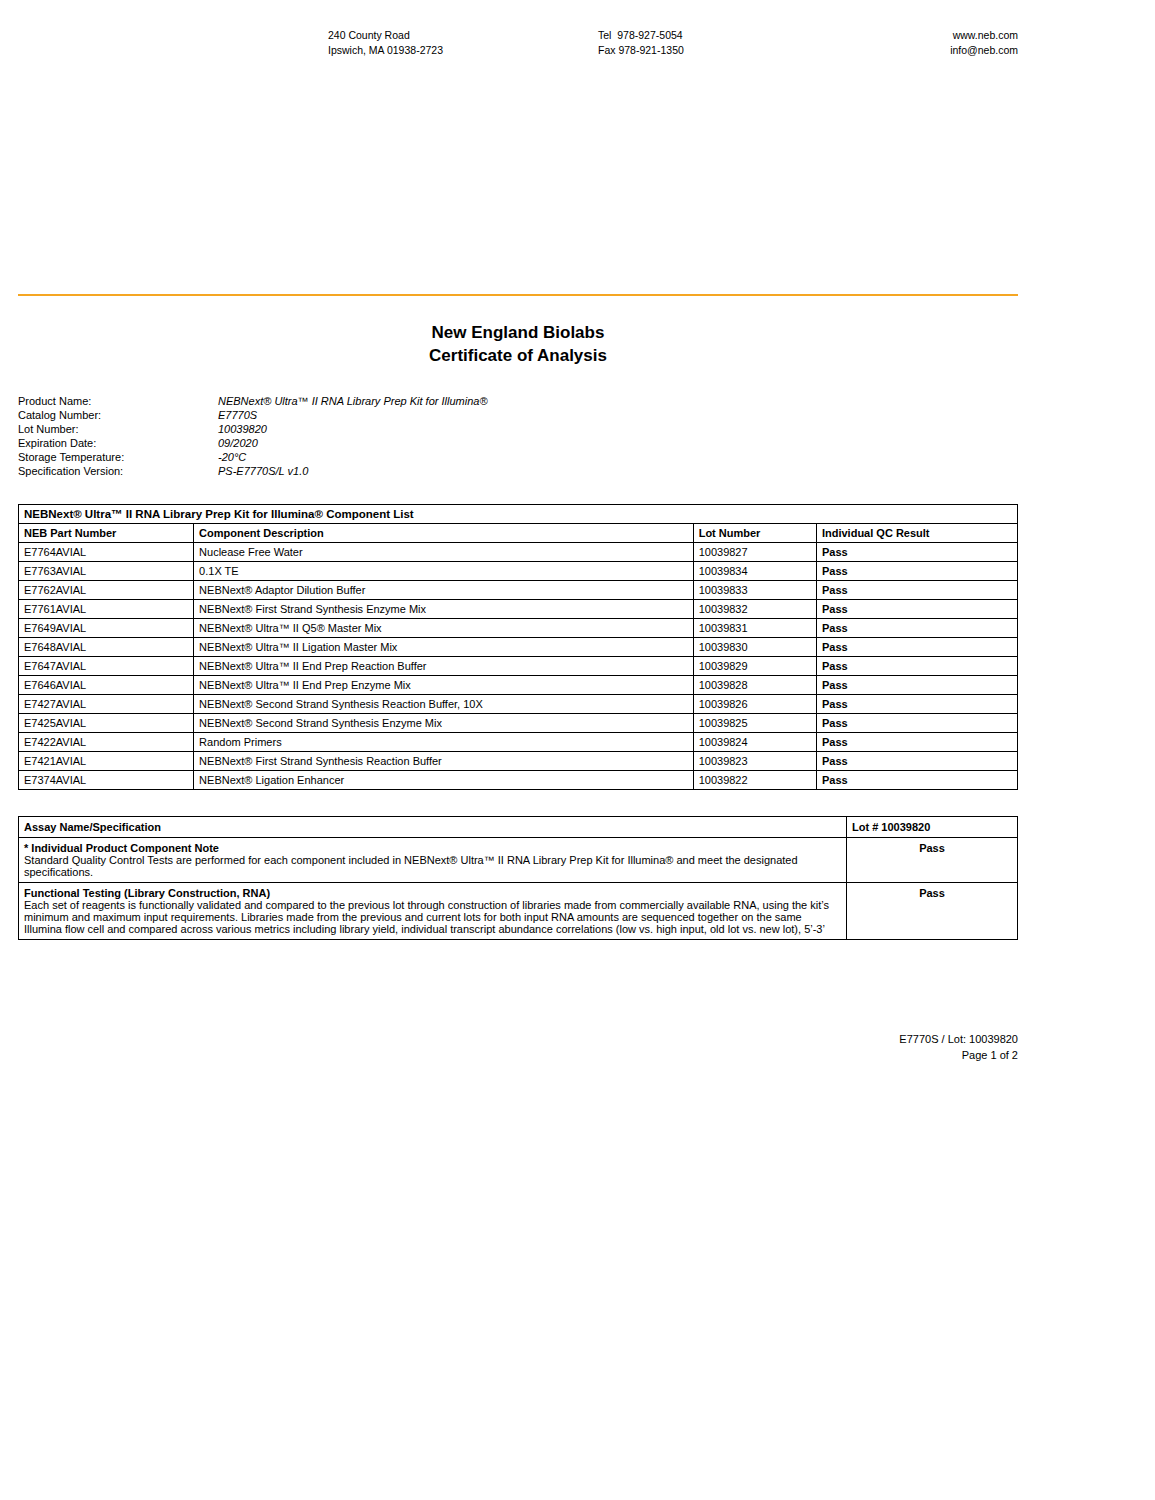240 County Road
Ipswich, MA 01938-2723
Tel 978-927-5054
Fax 978-921-1350
www.neb.com
info@neb.com
New England Biolabs
Certificate of Analysis
| Product Name: | NEBNext® Ultra™ II RNA Library Prep Kit for Illumina® |
| Catalog Number: | E7770S |
| Lot Number: | 10039820 |
| Expiration Date: | 09/2020 |
| Storage Temperature: | -20°C |
| Specification Version: | PS-E7770S/L v1.0 |
| NEBNext® Ultra™ II RNA Library Prep Kit for Illumina® Component List |
| --- |
| NEB Part Number | Component Description | Lot Number | Individual QC Result |
| E7764AVIAL | Nuclease Free Water | 10039827 | Pass |
| E7763AVIAL | 0.1X TE | 10039834 | Pass |
| E7762AVIAL | NEBNext® Adaptor Dilution Buffer | 10039833 | Pass |
| E7761AVIAL | NEBNext® First Strand Synthesis Enzyme Mix | 10039832 | Pass |
| E7649AVIAL | NEBNext® Ultra™ II Q5® Master Mix | 10039831 | Pass |
| E7648AVIAL | NEBNext® Ultra™ II Ligation Master Mix | 10039830 | Pass |
| E7647AVIAL | NEBNext® Ultra™ II End Prep Reaction Buffer | 10039829 | Pass |
| E7646AVIAL | NEBNext® Ultra™ II End Prep Enzyme Mix | 10039828 | Pass |
| E7427AVIAL | NEBNext® Second Strand Synthesis Reaction Buffer, 10X | 10039826 | Pass |
| E7425AVIAL | NEBNext® Second Strand Synthesis Enzyme Mix | 10039825 | Pass |
| E7422AVIAL | Random Primers | 10039824 | Pass |
| E7421AVIAL | NEBNext® First Strand Synthesis Reaction Buffer | 10039823 | Pass |
| E7374AVIAL | NEBNext® Ligation Enhancer | 10039822 | Pass |
| Assay Name/Specification | Lot # 10039820 |
| --- | --- |
| * Individual Product Component Note Standard Quality Control Tests are performed for each component included in NEBNext® Ultra™ II RNA Library Prep Kit for Illumina® and meet the designated specifications. | Pass |
| Functional Testing (Library Construction, RNA) Each set of reagents is functionally validated and compared to the previous lot through construction of libraries made from commercially available RNA, using the kit’s minimum and maximum input requirements. Libraries made from the previous and current lots for both input RNA amounts are sequenced together on the same Illumina flow cell and compared across various metrics including library yield, individual transcript abundance correlations (low vs. high input, old lot vs. new lot), 5’-3’ | Pass |
E7770S / Lot: 10039820
Page 1 of 2